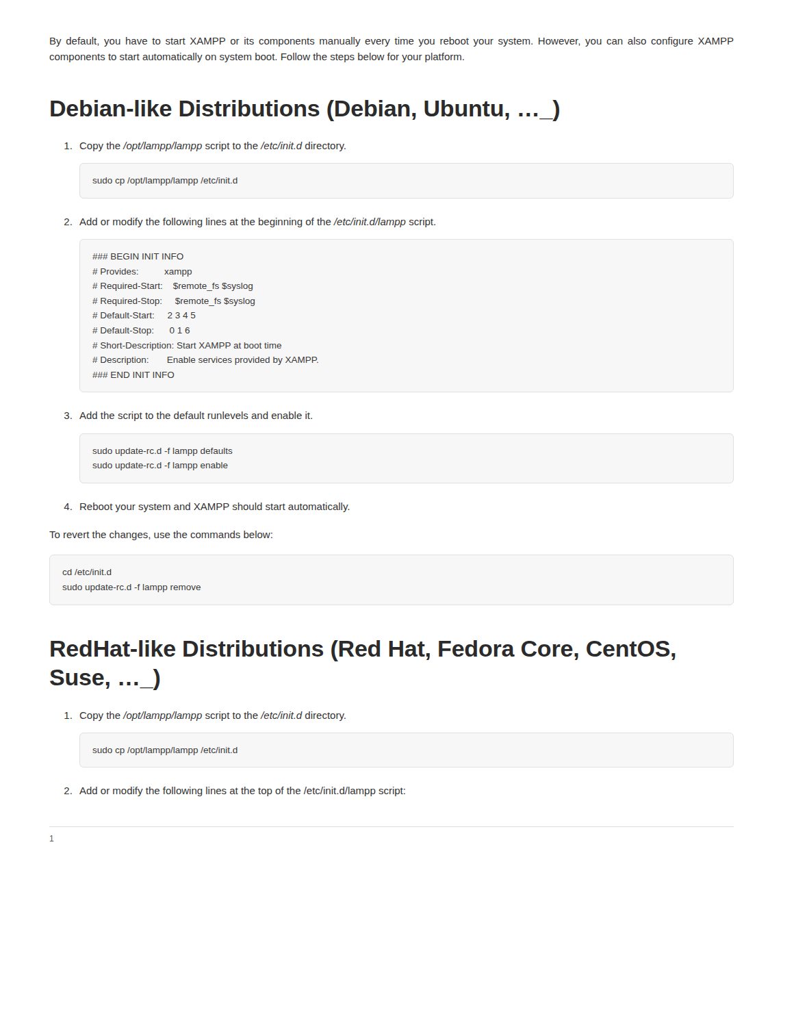By default, you have to start XAMPP or its components manually every time you reboot your system. However, you can also configure XAMPP components to start automatically on system boot. Follow the steps below for your platform.
Debian-like Distributions (Debian, Ubuntu, …_)
Copy the /opt/lampp/lampp script to the /etc/init.d directory.
sudo cp /opt/lampp/lampp /etc/init.d
Add or modify the following lines at the beginning of the /etc/init.d/lampp script.
### BEGIN INIT INFO
# Provides:          xampp
# Required-Start:    $remote_fs $syslog
# Required-Stop:     $remote_fs $syslog
# Default-Start:     2 3 4 5
# Default-Stop:      0 1 6
# Short-Description: Start XAMPP at boot time
# Description:       Enable services provided by XAMPP.
### END INIT INFO
Add the script to the default runlevels and enable it.
sudo update-rc.d -f lampp defaults
sudo update-rc.d -f lampp enable
Reboot your system and XAMPP should start automatically.
To revert the changes, use the commands below:
cd /etc/init.d
sudo update-rc.d -f lampp remove
RedHat-like Distributions (Red Hat, Fedora Core, CentOS, Suse, …_)
Copy the /opt/lampp/lampp script to the /etc/init.d directory.
sudo cp /opt/lampp/lampp /etc/init.d
Add or modify the following lines at the top of the /etc/init.d/lampp script:
1